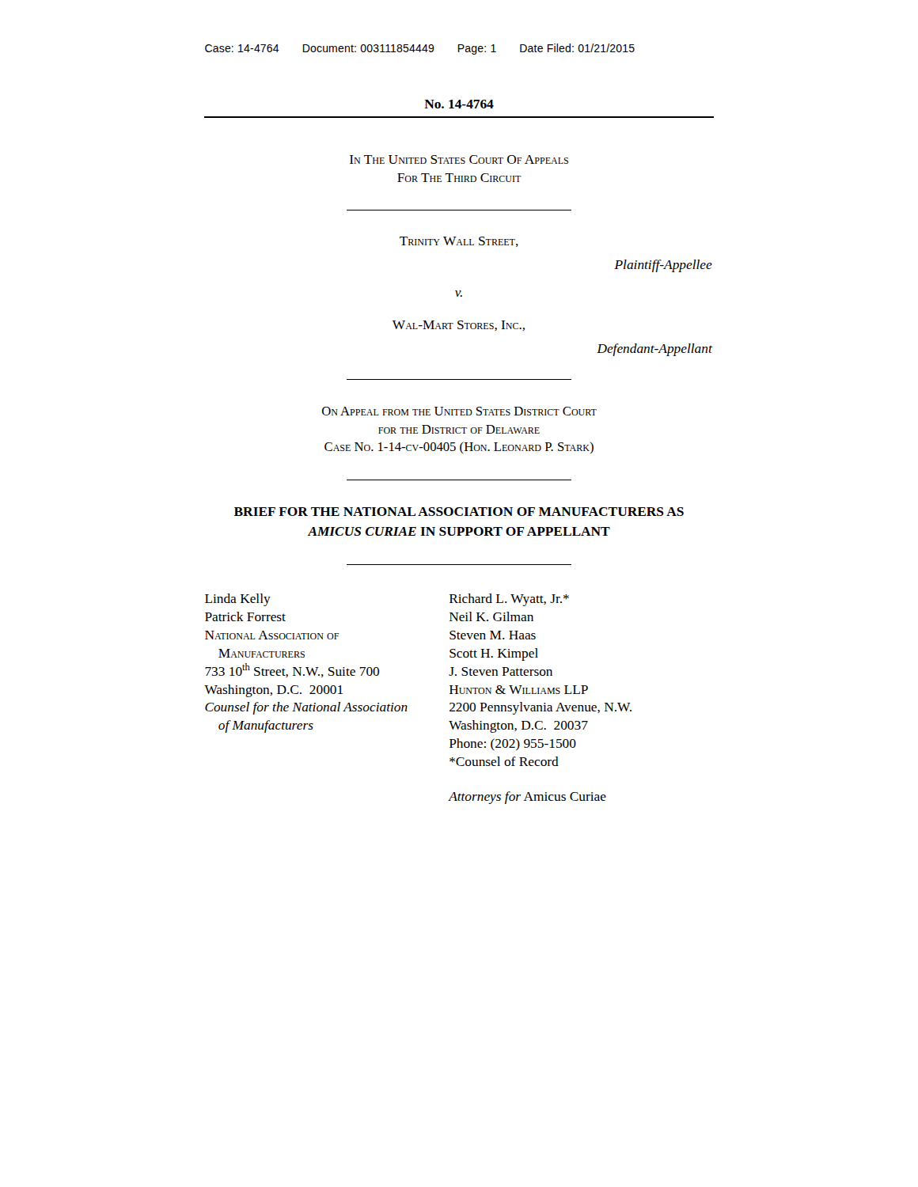Case: 14-4764 Document: 003111854449 Page: 1 Date Filed: 01/21/2015
No. 14-4764
In The United States Court Of Appeals
For The Third Circuit
Trinity Wall Street,
Plaintiff-Appellee
v.
Wal-Mart Stores, Inc.,
Defendant-Appellant
On Appeal from the United States District Court
for the District of Delaware
Case No. 1-14-cv-00405 (Hon. Leonard P. Stark)
BRIEF FOR THE NATIONAL ASSOCIATION OF MANUFACTURERS AS
AMICUS CURIAE IN SUPPORT OF APPELLANT
| Linda Kelly Patrick Forrest National Association of Manufacturers 733 10 th Street, N.W., Suite 700 Washington, D.C. 20001 Counsel for the National Association of Manufacturers | Richard L. Wyatt, Jr.* Neil K. Gilman Steven M. Haas Scott H. Kimpel J. Steven Patterson Hunton & Williams LLP 2200 Pennsylvania Avenue, N.W. Washington, D.C. 20037 Phone: (202) 955-1500 *Counsel of Record Attorneys for Amicus Curiae |